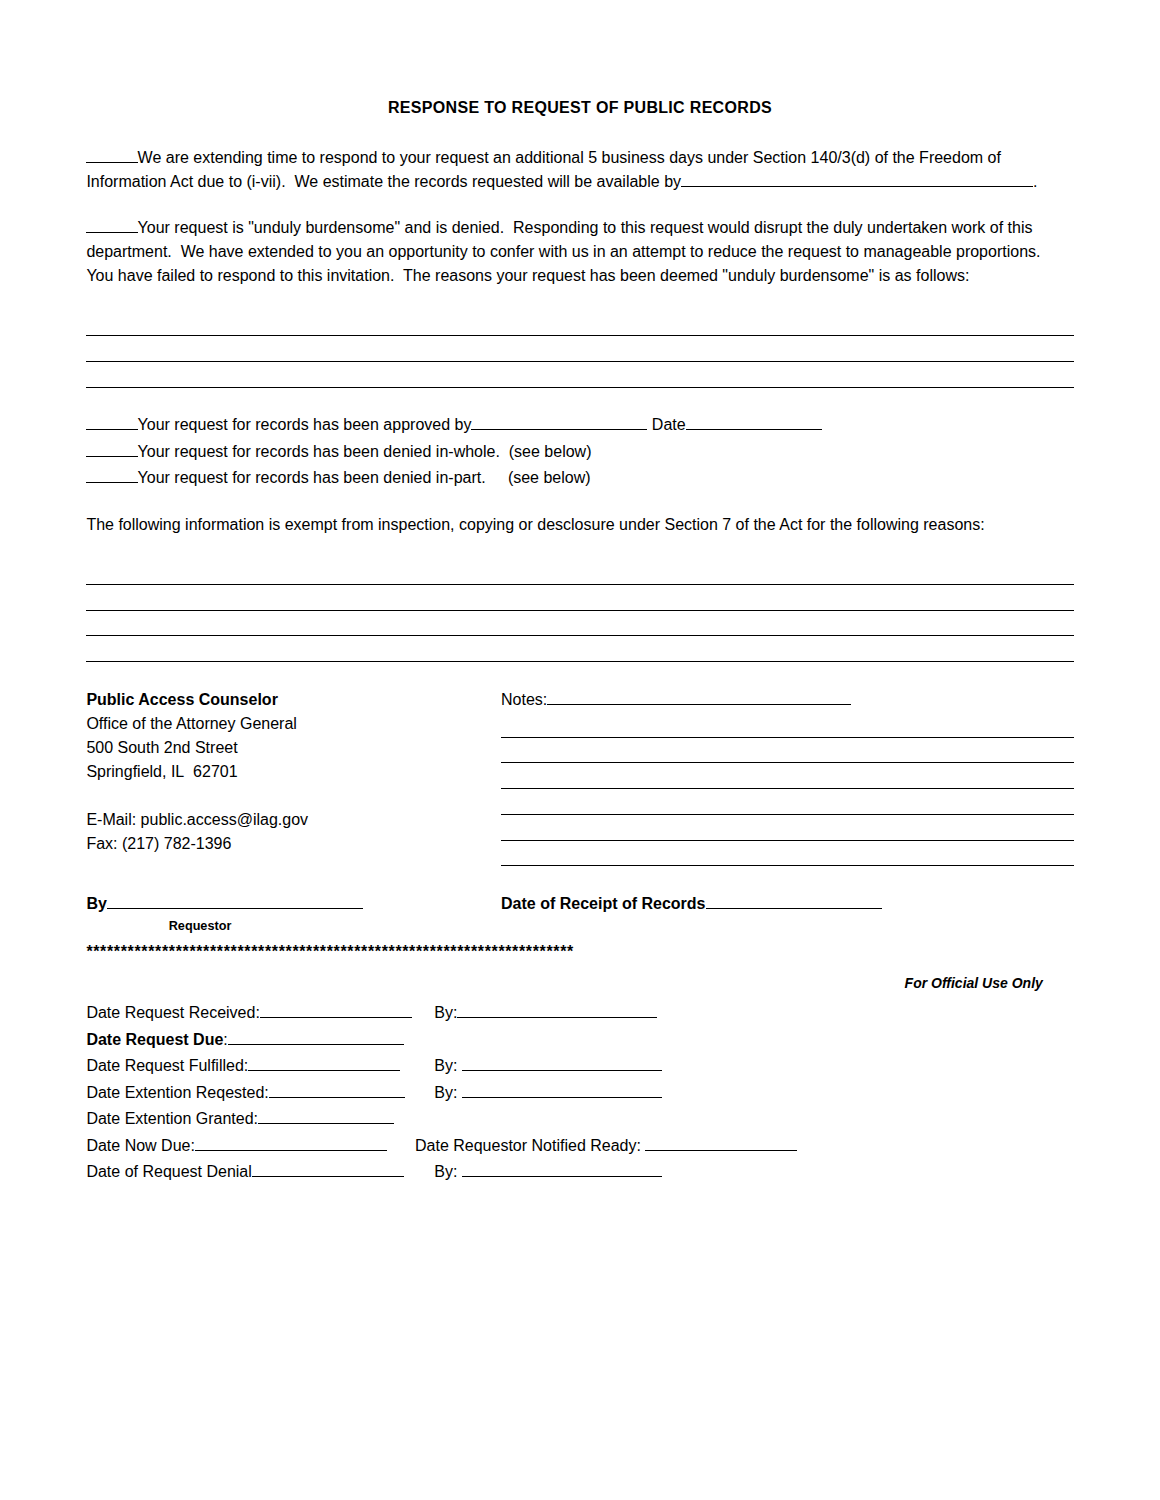RESPONSE TO REQUEST OF PUBLIC RECORDS
We are extending time to respond to your request an additional 5 business days under Section 140/3(d) of the Freedom of Information Act due to (i-vii). We estimate the records requested will be available by .
Your request is "unduly burdensome" and is denied. Responding to this request would disrupt the duly undertaken work of this department. We have extended to you an opportunity to confer with us in an attempt to reduce the request to manageable proportions. You have failed to respond to this invitation. The reasons your request has been deemed "unduly burdensome" is as follows:
Your request for records has been approved by Date
Your request for records has been denied in-whole. (see below)
Your request for records has been denied in-part. (see below)
The following information is exempt from inspection, copying or desclosure under Section 7 of the Act for the following reasons:
| Public Access Counselor Office of the Attorney General 500 South 2nd Street Springfield, IL 62701 E-Mail: public.access@ilag.gov Fax: (217) 782-1396 | Notes: |
| By | Date of Receipt of Records |
Requestor
***********************************************************************
For Official Use Only
| Date Request Received: | By: |
| Date Request Due : | |
| Date Request Fulfilled: | By: |
| Date Extention Reqested: | By: |
| Date Extention Granted: | |
| Date Now Due: | Date Requestor Notified Ready: |
| Date of Request Denial | By: |